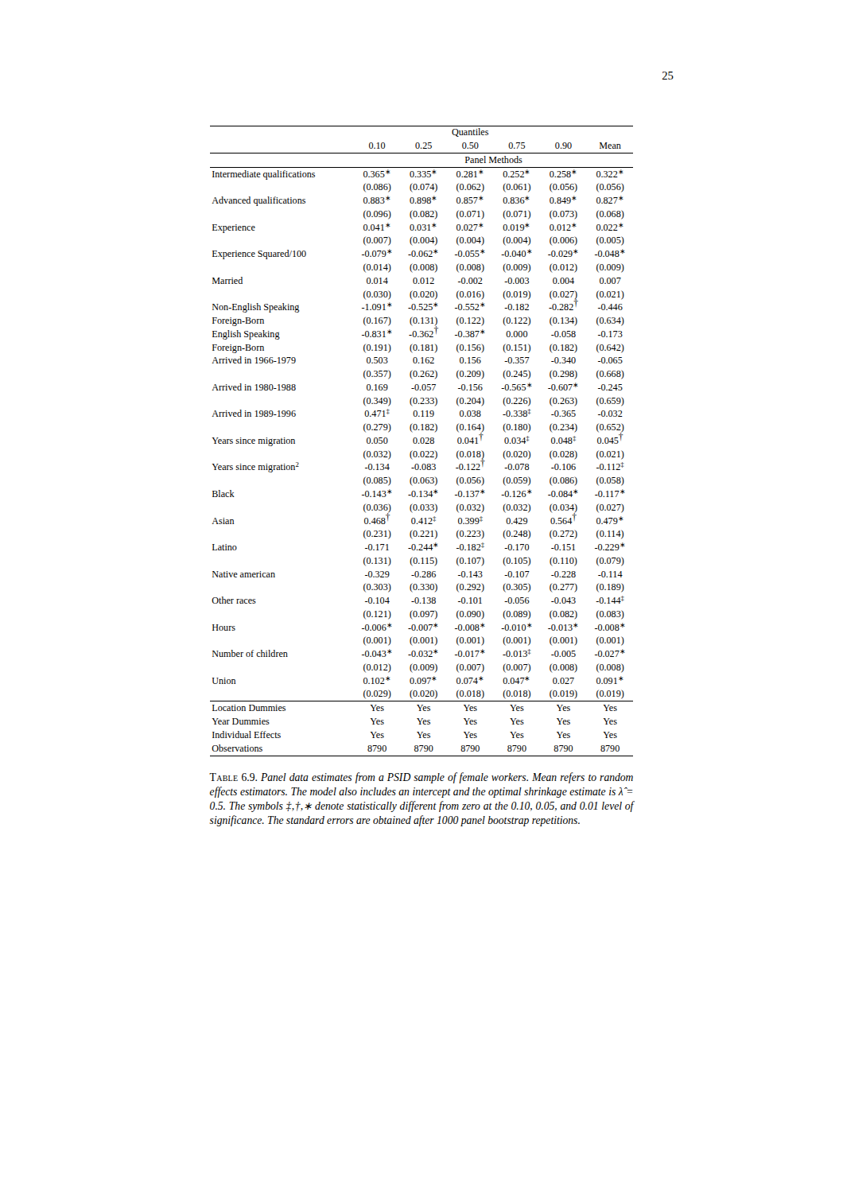25
| | Quantiles | |
| --- | --- | --- |
| | 0.10 | 0.25 | 0.50 | 0.75 | 0.90 | Mean |
| | Panel Methods |
| Intermediate qualifications | 0.365 ∗ | 0.335 ∗ | 0.281 ∗ | 0.252 ∗ | 0.258 ∗ | 0.322 ∗ |
| | (0.086) | (0.074) | (0.062) | (0.061) | (0.056) | (0.056) |
| Advanced qualifications | 0.883 ∗ | 0.898 ∗ | 0.857 ∗ | 0.836 ∗ | 0.849 ∗ | 0.827 ∗ |
| | (0.096) | (0.082) | (0.071) | (0.071) | (0.073) | (0.068) |
| Experience | 0.041 ∗ | 0.031 ∗ | 0.027 ∗ | 0.019 ∗ | 0.012 ∗ | 0.022 ∗ |
| | (0.007) | (0.004) | (0.004) | (0.004) | (0.006) | (0.005) |
| Experience Squared/100 | -0.079 ∗ | -0.062 ∗ | -0.055 ∗ | -0.040 ∗ | -0.029 ∗ | -0.048 ∗ |
| | (0.014) | (0.008) | (0.008) | (0.009) | (0.012) | (0.009) |
| Married | 0.014 | 0.012 | -0.002 | -0.003 | 0.004 | 0.007 |
| | (0.030) | (0.020) | (0.016) | (0.019) | (0.027) | (0.021) |
| Non-English Speaking | -1.091 ∗ | -0.525 ∗ | -0.552 ∗ | -0.182 | -0.282 † | -0.446 |
| Foreign-Born | (0.167) | (0.131) | (0.122) | (0.122) | (0.134) | (0.634) |
| English Speaking | -0.831 ∗ | -0.362 † | -0.387 ∗ | 0.000 | -0.058 | -0.173 |
| Foreign-Born | (0.191) | (0.181) | (0.156) | (0.151) | (0.182) | (0.642) |
| Arrived in 1966-1979 | 0.503 | 0.162 | 0.156 | -0.357 | -0.340 | -0.065 |
| | (0.357) | (0.262) | (0.209) | (0.245) | (0.298) | (0.668) |
| Arrived in 1980-1988 | 0.169 | -0.057 | -0.156 | -0.565 ∗ | -0.607 ∗ | -0.245 |
| | (0.349) | (0.233) | (0.204) | (0.226) | (0.263) | (0.659) |
| Arrived in 1989-1996 | 0.471 ‡ | 0.119 | 0.038 | -0.338 ‡ | -0.365 | -0.032 |
| | (0.279) | (0.182) | (0.164) | (0.180) | (0.234) | (0.652) |
| Years since migration | 0.050 | 0.028 | 0.041 † | 0.034 ‡ | 0.048 ‡ | 0.045 † |
| | (0.032) | (0.022) | (0.018) | (0.020) | (0.028) | (0.021) |
| Years since migration 2 | -0.134 | -0.083 | -0.122 † | -0.078 | -0.106 | -0.112 ‡ |
| | (0.085) | (0.063) | (0.056) | (0.059) | (0.086) | (0.058) |
| Black | -0.143 ∗ | -0.134 ∗ | -0.137 ∗ | -0.126 ∗ | -0.084 ∗ | -0.117 ∗ |
| | (0.036) | (0.033) | (0.032) | (0.032) | (0.034) | (0.027) |
| Asian | 0.468 † | 0.412 ‡ | 0.399 ‡ | 0.429 | 0.564 † | 0.479 ∗ |
| | (0.231) | (0.221) | (0.223) | (0.248) | (0.272) | (0.114) |
| Latino | -0.171 | -0.244 ∗ | -0.182 ‡ | -0.170 | -0.151 | -0.229 ∗ |
| | (0.131) | (0.115) | (0.107) | (0.105) | (0.110) | (0.079) |
| Native american | -0.329 | -0.286 | -0.143 | -0.107 | -0.228 | -0.114 |
| | (0.303) | (0.330) | (0.292) | (0.305) | (0.277) | (0.189) |
| Other races | -0.104 | -0.138 | -0.101 | -0.056 | -0.043 | -0.144 ‡ |
| | (0.121) | (0.097) | (0.090) | (0.089) | (0.082) | (0.083) |
| Hours | -0.006 ∗ | -0.007 ∗ | -0.008 ∗ | -0.010 ∗ | -0.013 ∗ | -0.008 ∗ |
| | (0.001) | (0.001) | (0.001) | (0.001) | (0.001) | (0.001) |
| Number of children | -0.043 ∗ | -0.032 ∗ | -0.017 ∗ | -0.013 ‡ | -0.005 | -0.027 ∗ |
| | (0.012) | (0.009) | (0.007) | (0.007) | (0.008) | (0.008) |
| Union | 0.102 ∗ | 0.097 ∗ | 0.074 ∗ | 0.047 ∗ | 0.027 | 0.091 ∗ |
| | (0.029) | (0.020) | (0.018) | (0.018) | (0.019) | (0.019) |
| Location Dummies | Yes | Yes | Yes | Yes | Yes | Yes |
| Year Dummies | Yes | Yes | Yes | Yes | Yes | Yes |
| Individual Effects | Yes | Yes | Yes | Yes | Yes | Yes |
| Observations | 8790 | 8790 | 8790 | 8790 | 8790 | 8790 |
Table 6.9. Panel data estimates from a PSID sample of female workers. Mean refers to random effects estimators. The model also includes an intercept and the optimal shrinkage estimate is λ̂ = 0.5. The symbols ‡,†,∗ denote statistically different from zero at the 0.10, 0.05, and 0.01 level of significance. The standard errors are obtained after 1000 panel bootstrap repetitions.